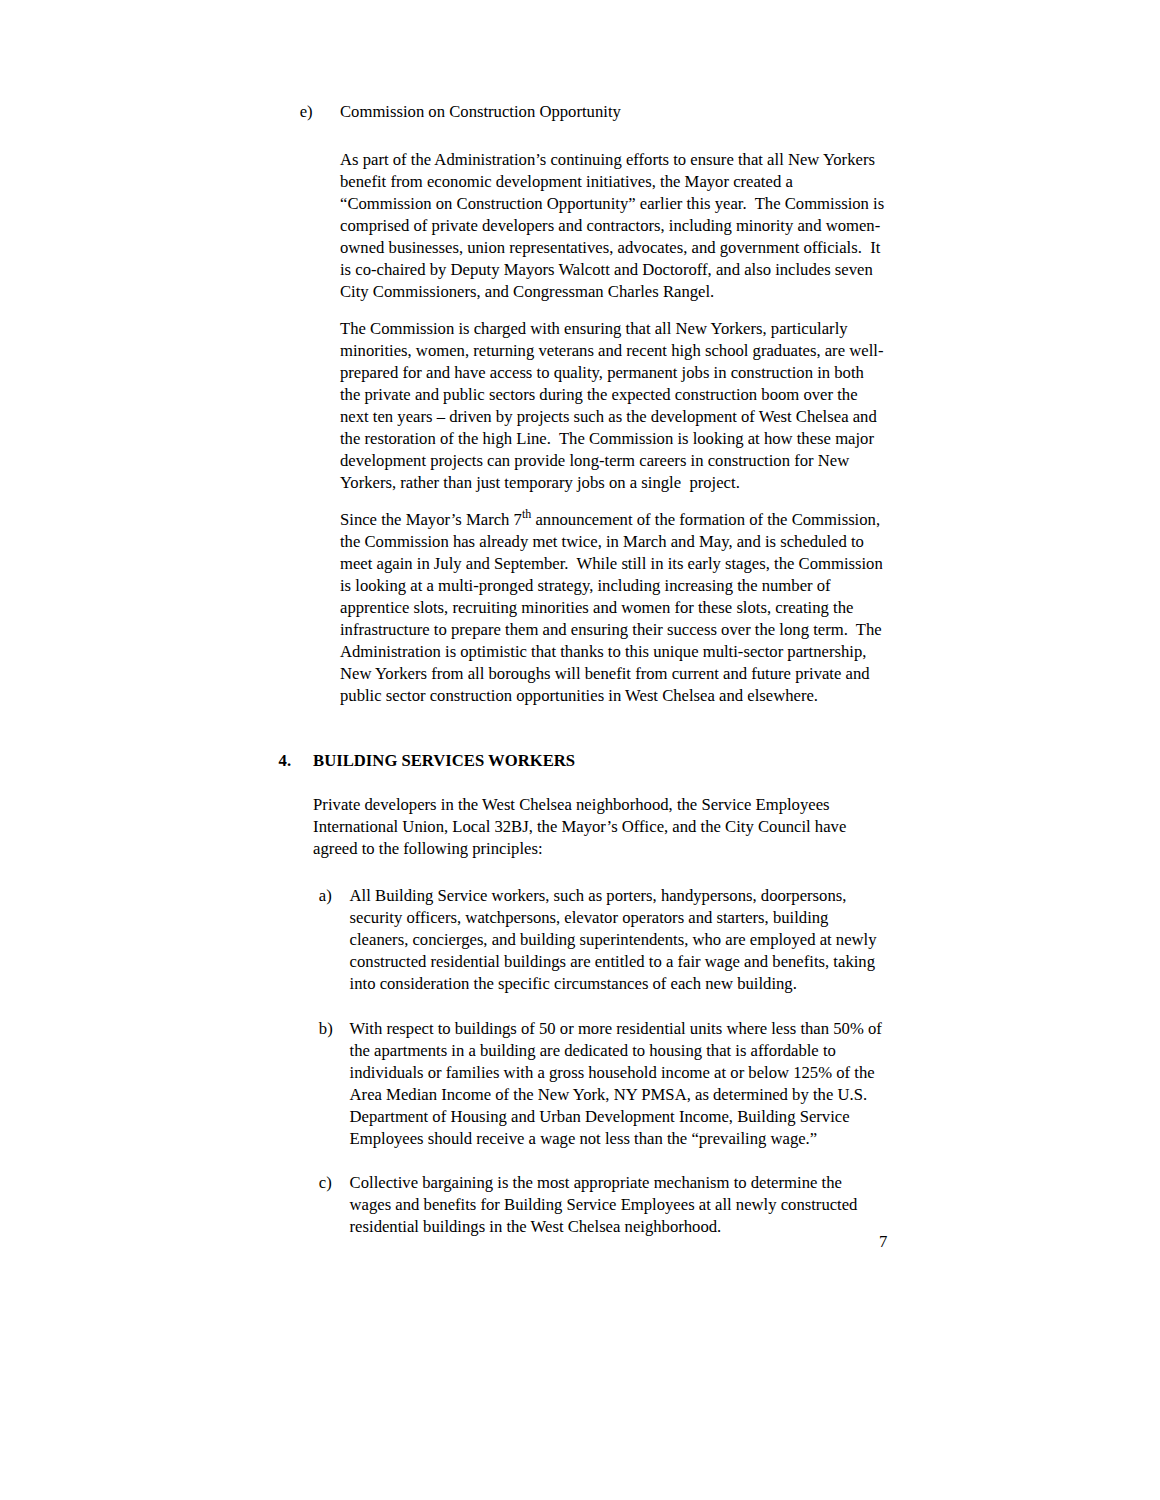e)
Commission on Construction Opportunity
As part of the Administration’s continuing efforts to ensure that all New Yorkers benefit from economic development initiatives, the Mayor created a “Commission on Construction Opportunity” earlier this year. The Commission is comprised of private developers and contractors, including minority and women-owned businesses, union representatives, advocates, and government officials. It is co-chaired by Deputy Mayors Walcott and Doctoroff, and also includes seven City Commissioners, and Congressman Charles Rangel.
The Commission is charged with ensuring that all New Yorkers, particularly minorities, women, returning veterans and recent high school graduates, are well-prepared for and have access to quality, permanent jobs in construction in both the private and public sectors during the expected construction boom over the next ten years – driven by projects such as the development of West Chelsea and the restoration of the high Line. The Commission is looking at how these major development projects can provide long-term careers in construction for New Yorkers, rather than just temporary jobs on a single project.
Since the Mayor’s March 7th announcement of the formation of the Commission, the Commission has already met twice, in March and May, and is scheduled to meet again in July and September. While still in its early stages, the Commission is looking at a multi-pronged strategy, including increasing the number of apprentice slots, recruiting minorities and women for these slots, creating the infrastructure to prepare them and ensuring their success over the long term. The Administration is optimistic that thanks to this unique multi-sector partnership, New Yorkers from all boroughs will benefit from current and future private and public sector construction opportunities in West Chelsea and elsewhere.
4.
BUILDING SERVICES WORKERS
Private developers in the West Chelsea neighborhood, the Service Employees International Union, Local 32BJ, the Mayor’s Office, and the City Council have agreed to the following principles:
a)
All Building Service workers, such as porters, handypersons, doorpersons, security officers, watchpersons, elevator operators and starters, building cleaners, concierges, and building superintendents, who are employed at newly constructed residential buildings are entitled to a fair wage and benefits, taking into consideration the specific circumstances of each new building.
b)
With respect to buildings of 50 or more residential units where less than 50% of the apartments in a building are dedicated to housing that is affordable to individuals or families with a gross household income at or below 125% of the Area Median Income of the New York, NY PMSA, as determined by the U.S. Department of Housing and Urban Development Income, Building Service Employees should receive a wage not less than the “prevailing wage.”
c)
Collective bargaining is the most appropriate mechanism to determine the wages and benefits for Building Service Employees at all newly constructed residential buildings in the West Chelsea neighborhood.
7